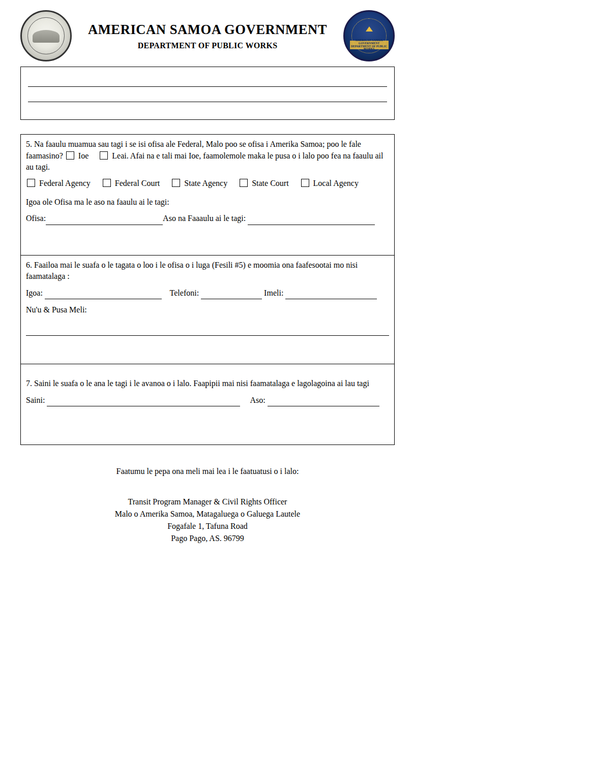AMERICAN SAMOA GOVERNMENT
DEPARTMENT OF PUBLIC WORKS
AMERICAN SAMOA GOVERNMENT
DEPARTMENT OF PUBLIC WORKS
| 5. Na faaulu muamua sau tagi i se isi ofisa ale Federal, Malo poo se ofisa i Amerika Samoa; poo le fale faamasino? Ioe Leai. Afai na e tali mai Ioe, faamolemole maka le pusa o i lalo poo fea na faaulu ail au tagi. Federal Agency Federal Court State Agency State Court Local Agency Igoa ole Ofisa ma le aso na faaulu ai le tagi: Ofisa: Aso na Faaaulu ai le tagi: |
| 6. Faailoa mai le suafa o le tagata o loo i le ofisa o i luga (Fesili #5) e moomia ona faafesootai mo nisi faamatalaga : Igoa: Telefoni: Imeli: Nu'u & Pusa Meli: |
| 7. Saini le suafa o le ana le tagi i le avanoa o i lalo. Faapipii mai nisi faamatalaga e lagolagoina ai lau tagi Saini: Aso: |
Faatumu le pepa ona meli mai lea i le faatuatusi o i lalo:
Transit Program Manager & Civil Rights Officer
Malo o Amerika Samoa, Matagaluega o Galuega Lautele
Fogafale 1, Tafuna Road
Pago Pago, AS. 96799